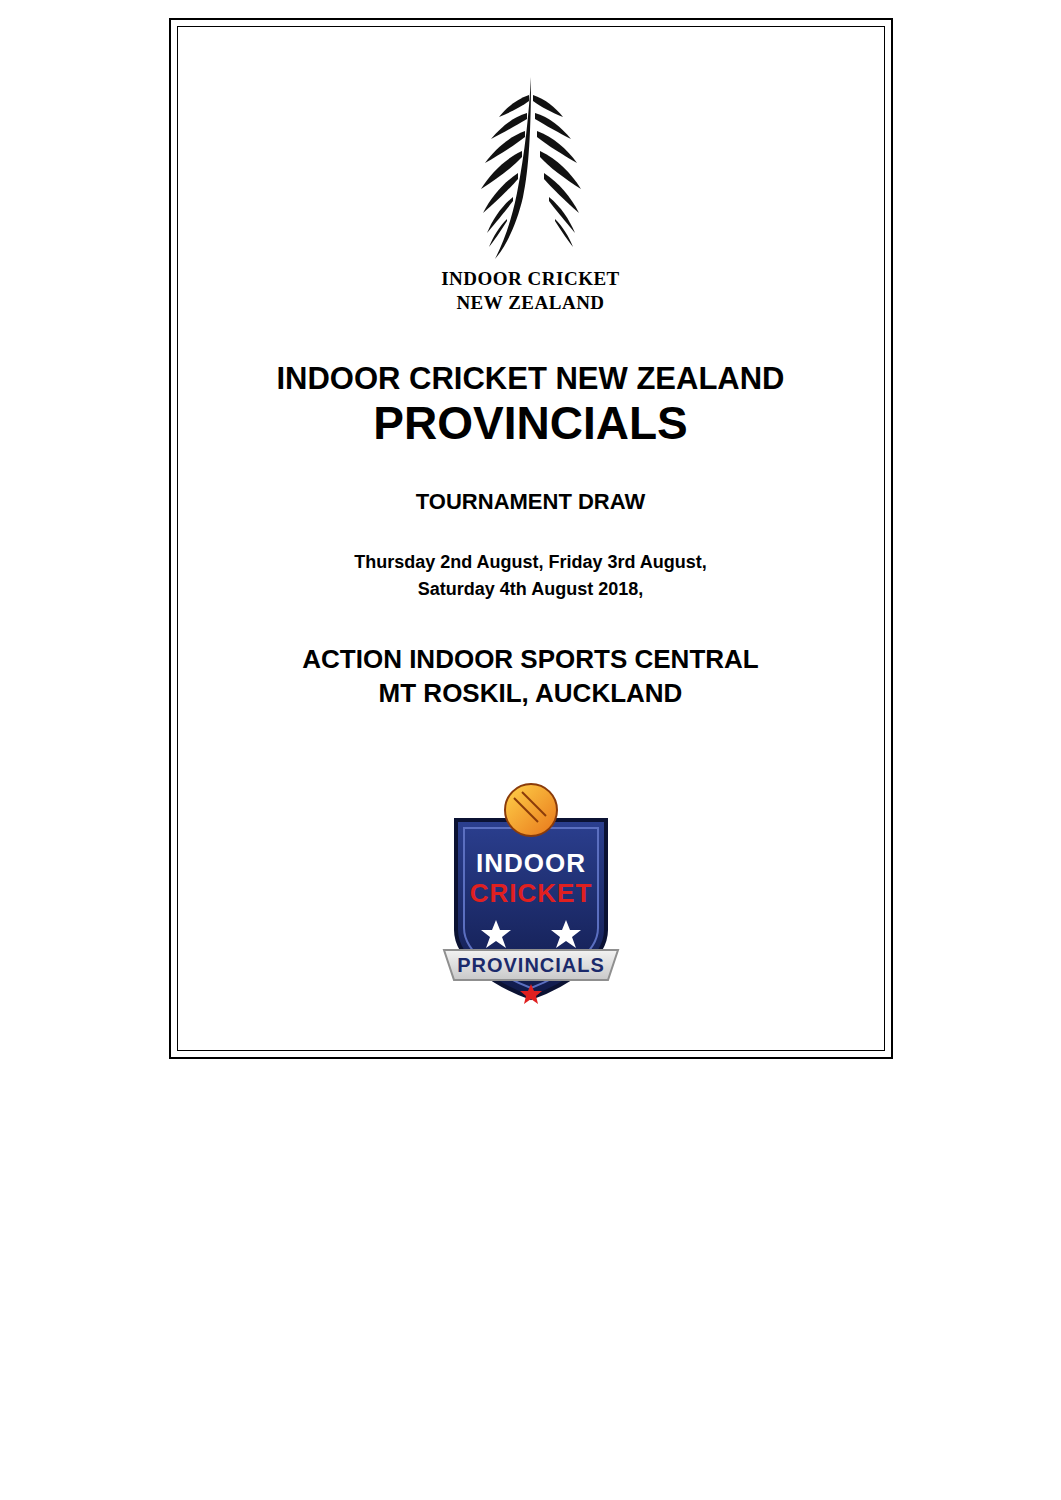INDOOR CRICKET
NEW ZEALAND
INDOOR CRICKET NEW ZEALAND
PROVINCIALS
TOURNAMENT DRAW
Thursday 2nd August, Friday 3rd August,
Saturday 4th August 2018,
ACTION INDOOR SPORTS CENTRAL
MT ROSKIL, AUCKLAND
INDOOR CRICKET PROVINCIALS